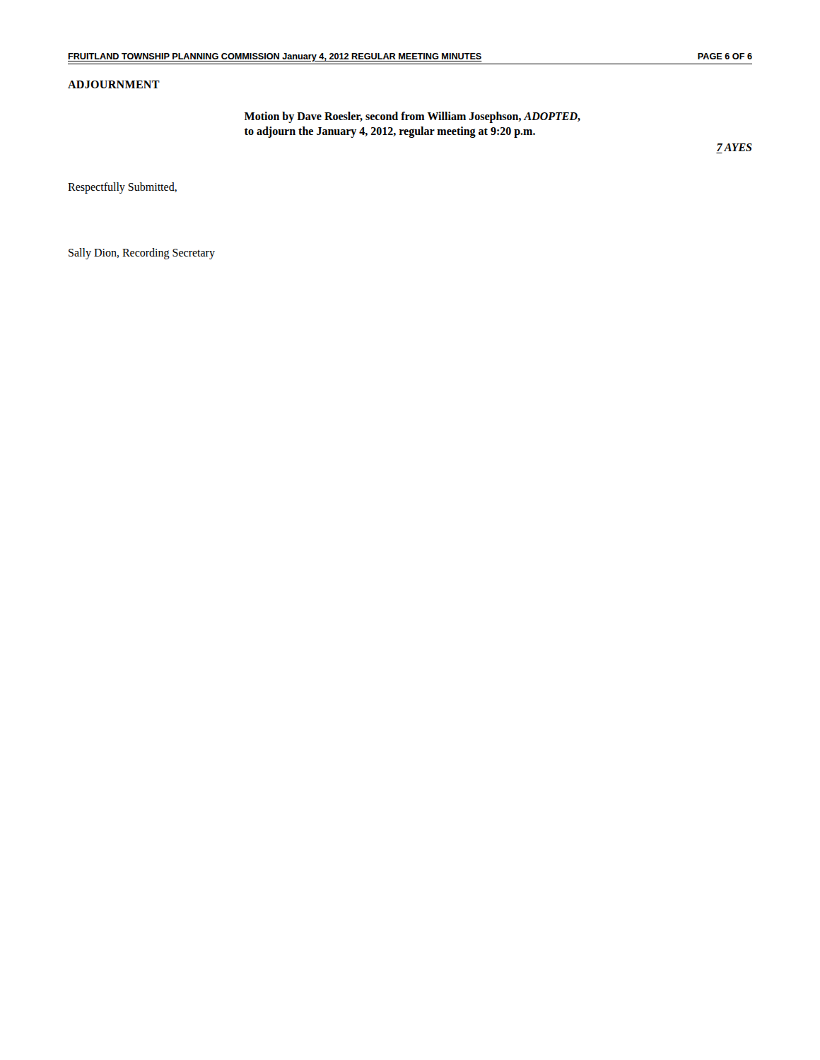FRUITLAND TOWNSHIP PLANNING COMMISSION January 4, 2012 REGULAR MEETING MINUTES PAGE 6 OF 6
ADJOURNMENT
Motion by Dave Roesler, second from William Josephson, ADOPTED,
to adjourn the January 4, 2012, regular meeting at 9:20 p.m.
7 AYES
Respectfully Submitted,
Sally Dion, Recording Secretary